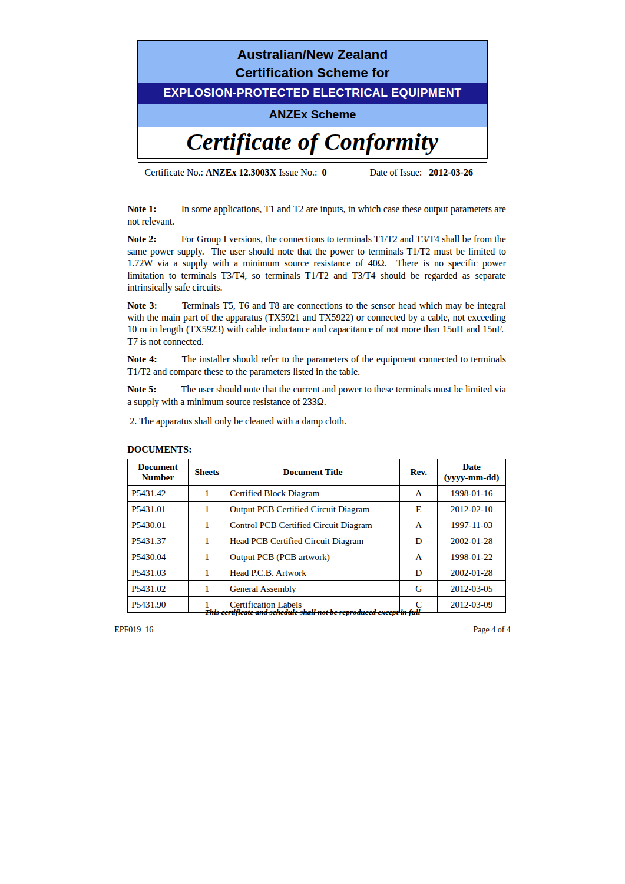Australian/New Zealand
Certification Scheme for
EXPLOSION-PROTECTED ELECTRICAL EQUIPMENT
ANZEx Scheme
Certificate of Conformity
| Certificate No.: ANZEx 12.3003X | Issue No.: 0 | Date of Issue: 2012-03-26 |
Note 1: In some applications, T1 and T2 are inputs, in which case these output parameters are not relevant.
Note 2: For Group I versions, the connections to terminals T1/T2 and T3/T4 shall be from the same power supply. The user should note that the power to terminals T1/T2 must be limited to 1.72W via a supply with a minimum source resistance of 40Ω. There is no specific power limitation to terminals T3/T4, so terminals T1/T2 and T3/T4 should be regarded as separate intrinsically safe circuits.
Note 3: Terminals T5, T6 and T8 are connections to the sensor head which may be integral with the main part of the apparatus (TX5921 and TX5922) or connected by a cable, not exceeding 10 m in length (TX5923) with cable inductance and capacitance of not more than 15uH and 15nF. T7 is not connected.
Note 4: The installer should refer to the parameters of the equipment connected to terminals T1/T2 and compare these to the parameters listed in the table.
Note 5: The user should note that the current and power to these terminals must be limited via a supply with a minimum source resistance of 233Ω.
The apparatus shall only be cleaned with a damp cloth.
DOCUMENTS:
| Document Number | Sheets | Document Title | Rev. | Date (yyyy-mm-dd) |
| --- | --- | --- | --- | --- |
| P5431.42 | 1 | Certified Block Diagram | A | 1998-01-16 |
| P5431.01 | 1 | Output PCB Certified Circuit Diagram | E | 2012-02-10 |
| P5430.01 | 1 | Control PCB Certified Circuit Diagram | A | 1997-11-03 |
| P5431.37 | 1 | Head PCB Certified Circuit Diagram | D | 2002-01-28 |
| P5430.04 | 1 | Output PCB (PCB artwork) | A | 1998-01-22 |
| P5431.03 | 1 | Head P.C.B. Artwork | D | 2002-01-28 |
| P5431.02 | 1 | General Assembly | G | 2012-03-05 |
| P5431.90 | 1 | Certification Labels | C | 2012-03-09 |
This certificate and schedule shall not be reproduced except in full
EPF019 16
Page 4 of 4